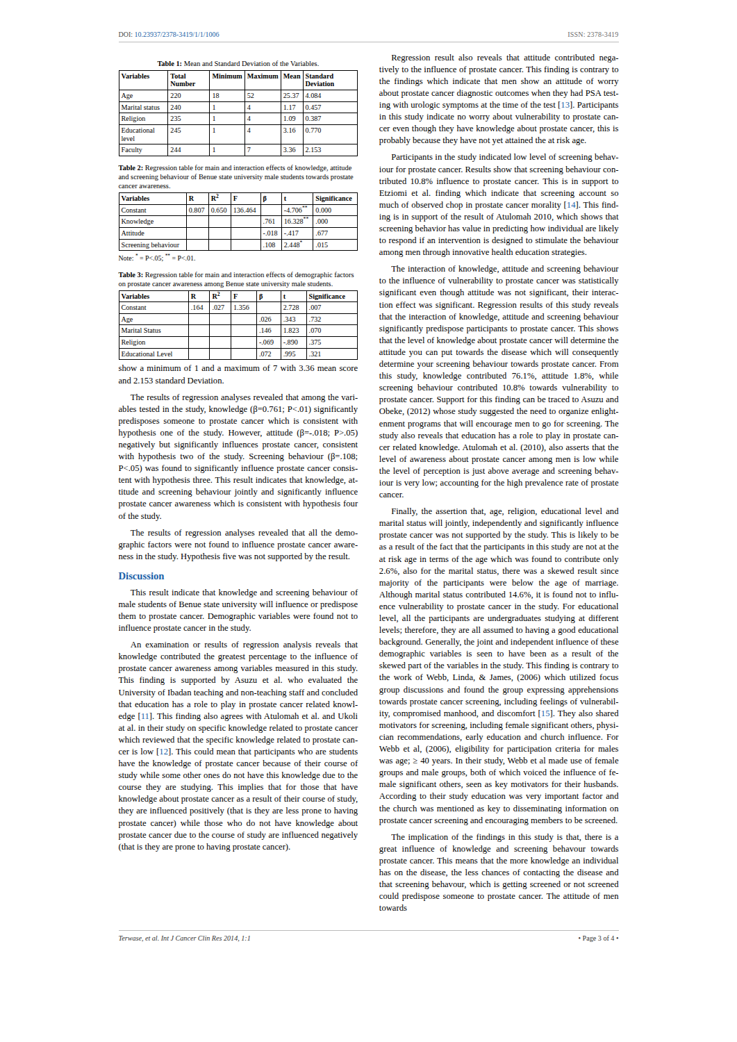DOI: 10.23937/2378-3419/1/1/1006
ISSN: 2378-3419
Table 1: Mean and Standard Deviation of the Variables.
| Variables | Total Number | Minimum | Maximum | Mean | Standard Deviation |
| --- | --- | --- | --- | --- | --- |
| Age | 220 | 18 | 52 | 25.37 | 4.084 |
| Marital status | 240 | 1 | 4 | 1.17 | 0.457 |
| Religion | 235 | 1 | 4 | 1.09 | 0.387 |
| Educational level | 245 | 1 | 4 | 3.16 | 0.770 |
| Faculty | 244 | 1 | 7 | 3.36 | 2.153 |
Table 2: Regression table for main and interaction effects of knowledge, attitude and screening behaviour of Benue state university male students towards prostate cancer awareness.
| Variables | R | R 2 | F | β | t | Significance |
| --- | --- | --- | --- | --- | --- | --- |
| Constant | 0.807 | 0.650 | 136.464 | | -4.706 ** | 0.000 |
| Knowledge | | | | .761 | 16.328 ** | .000 |
| Attitude | | | | -.018 | -.417 | .677 |
| Screening behaviour | | | | .108 | 2.448 * | .015 |
Note: * = P<.05; ** = P<.01.
Table 3: Regression table for main and interaction effects of demographic factors on prostate cancer awareness among Benue state university male students.
| Variables | R | R 2 | F | β | t | Significance |
| --- | --- | --- | --- | --- | --- | --- |
| Constant | .164 | .027 | 1.356 | | 2.728 | .007 |
| Age | | | | .026 | .343 | .732 |
| Marital Status | | | | .146 | 1.823 | .070 |
| Religion | | | | -.069 | -.890 | .375 |
| Educational Level | | | | .072 | .995 | .321 |
show a minimum of 1 and a maximum of 7 with 3.36 mean score and 2.153 standard Deviation.
The results of regression analyses revealed that among the variables tested in the study, knowledge (β=0.761; P<.01) significantly predisposes someone to prostate cancer which is consistent with hypothesis one of the study. However, attitude (β=-.018; P>.05) negatively but significantly influences prostate cancer, consistent with hypothesis two of the study. Screening behaviour (β=.108; P<.05) was found to significantly influence prostate cancer consistent with hypothesis three. This result indicates that knowledge, attitude and screening behaviour jointly and significantly influence prostate cancer awareness which is consistent with hypothesis four of the study.
The results of regression analyses revealed that all the demographic factors were not found to influence prostate cancer awareness in the study. Hypothesis five was not supported by the result.
Discussion
This result indicate that knowledge and screening behaviour of male students of Benue state university will influence or predispose them to prostate cancer. Demographic variables were found not to influence prostate cancer in the study.
An examination or results of regression analysis reveals that knowledge contributed the greatest percentage to the influence of prostate cancer awareness among variables measured in this study. This finding is supported by Asuzu et al. who evaluated the University of Ibadan teaching and non-teaching staff and concluded that education has a role to play in prostate cancer related knowledge [11]. This finding also agrees with Atulomah et al. and Ukoli at al. in their study on specific knowledge related to prostate cancer which reviewed that the specific knowledge related to prostate cancer is low [12]. This could mean that participants who are students have the knowledge of prostate cancer because of their course of study while some other ones do not have this knowledge due to the course they are studying. This implies that for those that have knowledge about prostate cancer as a result of their course of study, they are influenced positively (that is they are less prone to having prostate cancer) while those who do not have knowledge about prostate cancer due to the course of study are influenced negatively (that is they are prone to having prostate cancer).
Regression result also reveals that attitude contributed negatively to the influence of prostate cancer. This finding is contrary to the findings which indicate that men show an attitude of worry about prostate cancer diagnostic outcomes when they had PSA testing with urologic symptoms at the time of the test [13]. Participants in this study indicate no worry about vulnerability to prostate cancer even though they have knowledge about prostate cancer, this is probably because they have not yet attained the at risk age.
Participants in the study indicated low level of screening behaviour for prostate cancer. Results show that screening behaviour contributed 10.8% influence to prostate cancer. This is in support to Etziomi et al. finding which indicate that screening account so much of observed chop in prostate cancer morality [14]. This finding is in support of the result of Atulomah 2010, which shows that screening behavior has value in predicting how individual are likely to respond if an intervention is designed to stimulate the behaviour among men through innovative health education strategies.
The interaction of knowledge, attitude and screening behaviour to the influence of vulnerability to prostate cancer was statistically significant even though attitude was not significant, their interaction effect was significant. Regression results of this study reveals that the interaction of knowledge, attitude and screening behaviour significantly predispose participants to prostate cancer. This shows that the level of knowledge about prostate cancer will determine the attitude you can put towards the disease which will consequently determine your screening behaviour towards prostate cancer. From this study, knowledge contributed 76.1%, attitude 1.8%, while screening behaviour contributed 10.8% towards vulnerability to prostate cancer. Support for this finding can be traced to Asuzu and Obeke, (2012) whose study suggested the need to organize enlightenment programs that will encourage men to go for screening. The study also reveals that education has a role to play in prostate cancer related knowledge. Atulomah et al. (2010), also asserts that the level of awareness about prostate cancer among men is low while the level of perception is just above average and screening behaviour is very low; accounting for the high prevalence rate of prostate cancer.
Finally, the assertion that, age, religion, educational level and marital status will jointly, independently and significantly influence prostate cancer was not supported by the study. This is likely to be as a result of the fact that the participants in this study are not at the at risk age in terms of the age which was found to contribute only 2.6%, also for the marital status, there was a skewed result since majority of the participants were below the age of marriage. Although marital status contributed 14.6%, it is found not to influence vulnerability to prostate cancer in the study. For educational level, all the participants are undergraduates studying at different levels; therefore, they are all assumed to having a good educational background. Generally, the joint and independent influence of these demographic variables is seen to have been as a result of the skewed part of the variables in the study. This finding is contrary to the work of Webb, Linda, & James, (2006) which utilized focus group discussions and found the group expressing apprehensions towards prostate cancer screening, including feelings of vulnerability, compromised manhood, and discomfort [15]. They also shared motivators for screening, including female significant others, physician recommendations, early education and church influence. For Webb et al, (2006), eligibility for participation criteria for males was age; ≥ 40 years. In their study, Webb et al made use of female groups and male groups, both of which voiced the influence of female significant others, seen as key motivators for their husbands. According to their study education was very important factor and the church was mentioned as key to disseminating information on prostate cancer screening and encouraging members to be screened.
The implication of the findings in this study is that, there is a great influence of knowledge and screening behavour towards prostate cancer. This means that the more knowledge an individual has on the disease, the less chances of contacting the disease and that screening behavour, which is getting screened or not screened could predispose someone to prostate cancer. The attitude of men towards
Terwase, et al. Int J Cancer Clin Res 2014, 1:1
Page 3 of 4